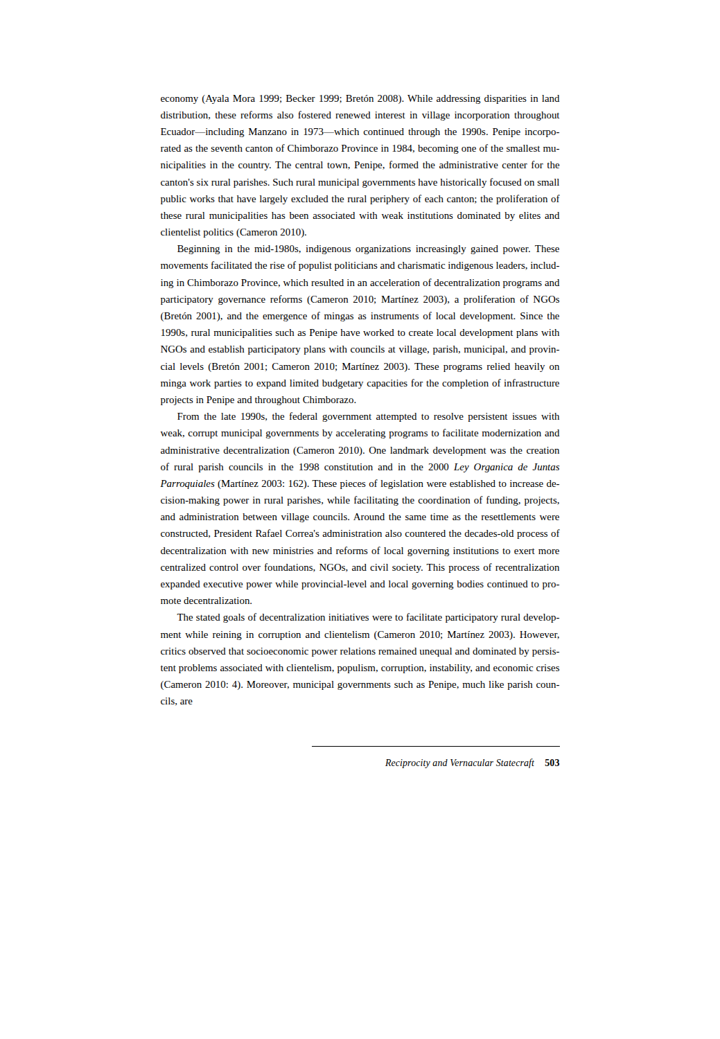economy (Ayala Mora 1999; Becker 1999; Bretón 2008). While addressing disparities in land distribution, these reforms also fostered renewed interest in village incorporation throughout Ecuador—including Manzano in 1973—which continued through the 1990s. Penipe incorporated as the seventh canton of Chimborazo Province in 1984, becoming one of the smallest municipalities in the country. The central town, Penipe, formed the administrative center for the canton's six rural parishes. Such rural municipal governments have historically focused on small public works that have largely excluded the rural periphery of each canton; the proliferation of these rural municipalities has been associated with weak institutions dominated by elites and clientelist politics (Cameron 2010).
Beginning in the mid-1980s, indigenous organizations increasingly gained power. These movements facilitated the rise of populist politicians and charismatic indigenous leaders, including in Chimborazo Province, which resulted in an acceleration of decentralization programs and participatory governance reforms (Cameron 2010; Martínez 2003), a proliferation of NGOs (Bretón 2001), and the emergence of mingas as instruments of local development. Since the 1990s, rural municipalities such as Penipe have worked to create local development plans with NGOs and establish participatory plans with councils at village, parish, municipal, and provincial levels (Bretón 2001; Cameron 2010; Martínez 2003). These programs relied heavily on minga work parties to expand limited budgetary capacities for the completion of infrastructure projects in Penipe and throughout Chimborazo.
From the late 1990s, the federal government attempted to resolve persistent issues with weak, corrupt municipal governments by accelerating programs to facilitate modernization and administrative decentralization (Cameron 2010). One landmark development was the creation of rural parish councils in the 1998 constitution and in the 2000 Ley Organica de Juntas Parroquiales (Martínez 2003: 162). These pieces of legislation were established to increase decision-making power in rural parishes, while facilitating the coordination of funding, projects, and administration between village councils. Around the same time as the resettlements were constructed, President Rafael Correa's administration also countered the decades-old process of decentralization with new ministries and reforms of local governing institutions to exert more centralized control over foundations, NGOs, and civil society. This process of recentralization expanded executive power while provincial-level and local governing bodies continued to promote decentralization.
The stated goals of decentralization initiatives were to facilitate participatory rural development while reining in corruption and clientelism (Cameron 2010; Martínez 2003). However, critics observed that socioeconomic power relations remained unequal and dominated by persistent problems associated with clientelism, populism, corruption, instability, and economic crises (Cameron 2010: 4). Moreover, municipal governments such as Penipe, much like parish councils, are
Reciprocity and Vernacular Statecraft 503